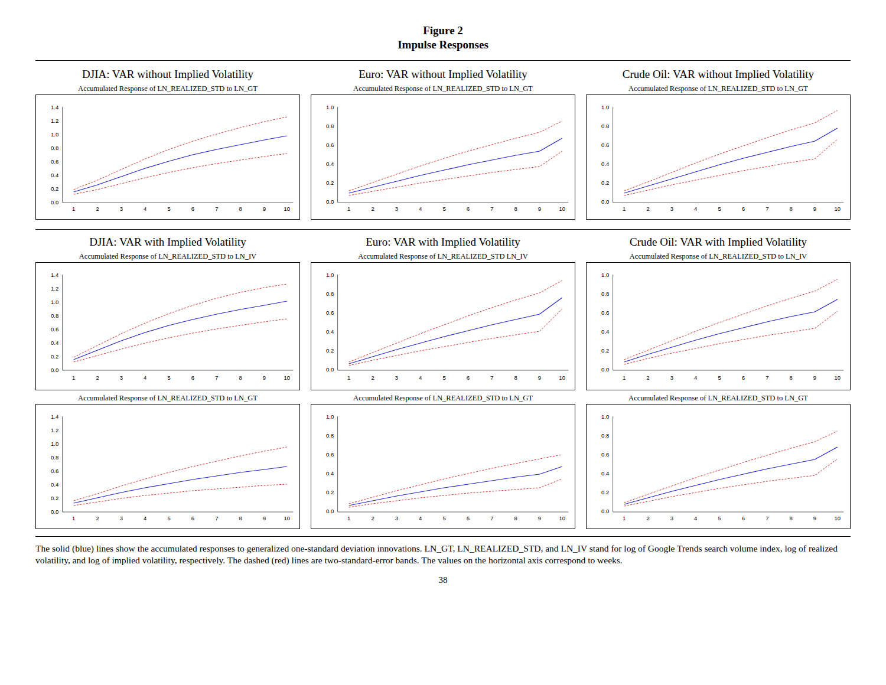Figure 2
Impulse Responses
DJIA: VAR without Implied Volatility
Accumulated Response of LN_REALIZED_STD to LN_GT
1.4 1.2 1.0 0.8 0.6 0.4 0.2 0.0 123 456 789 10
Euro: VAR without Implied Volatility
Accumulated Response of LN_REALIZED_STD to LN_GT
1.0 0.8 0.6 0.4 0.2 0.0 123 456 789 10
Crude Oil: VAR without Implied Volatility
Accumulated Response of LN_REALIZED_STD to LN_GT
1.0 0.8 0.6 0.4 0.2 0.0 123 456 789 10
DJIA: VAR with Implied Volatility
Accumulated Response of LN_REALIZED_STD to LN_IV
1.4 1.2 1.0 0.8 0.6 0.4 0.2 0.0 123 456 789 10
Euro: VAR with Implied Volatility
Accumulated Response of LN_REALIZED_STD LN_IV
1.0 0.8 0.6 0.4 0.2 0.0 123 456 789 10
Crude Oil: VAR with Implied Volatility
Accumulated Response of LN_REALIZED_STD to LN_IV
1.0 0.8 0.6 0.4 0.2 0.0 123 456 789 10
Accumulated Response of LN_REALIZED_STD to LN_GT
1.4 1.2 1.0 0.8 0.6 0.4 0.2 0.0 123 456 789 10
Accumulated Response of LN_REALIZED_STD to LN_GT
1.0 0.8 0.6 0.4 0.2 0.0 123 456 789 10
Accumulated Response of LN_REALIZED_STD to LN_GT
1.0 0.8 0.6 0.4 0.2 0.0 123 456 789 10
The solid (blue) lines show the accumulated responses to generalized one-standard deviation innovations. LN_GT, LN_REALIZED_STD, and LN_IV stand for log of Google Trends search volume index, log of realized volatility, and log of implied volatility, respectively. The dashed (red) lines are two-standard-error bands. The values on the horizontal axis correspond to weeks.
38